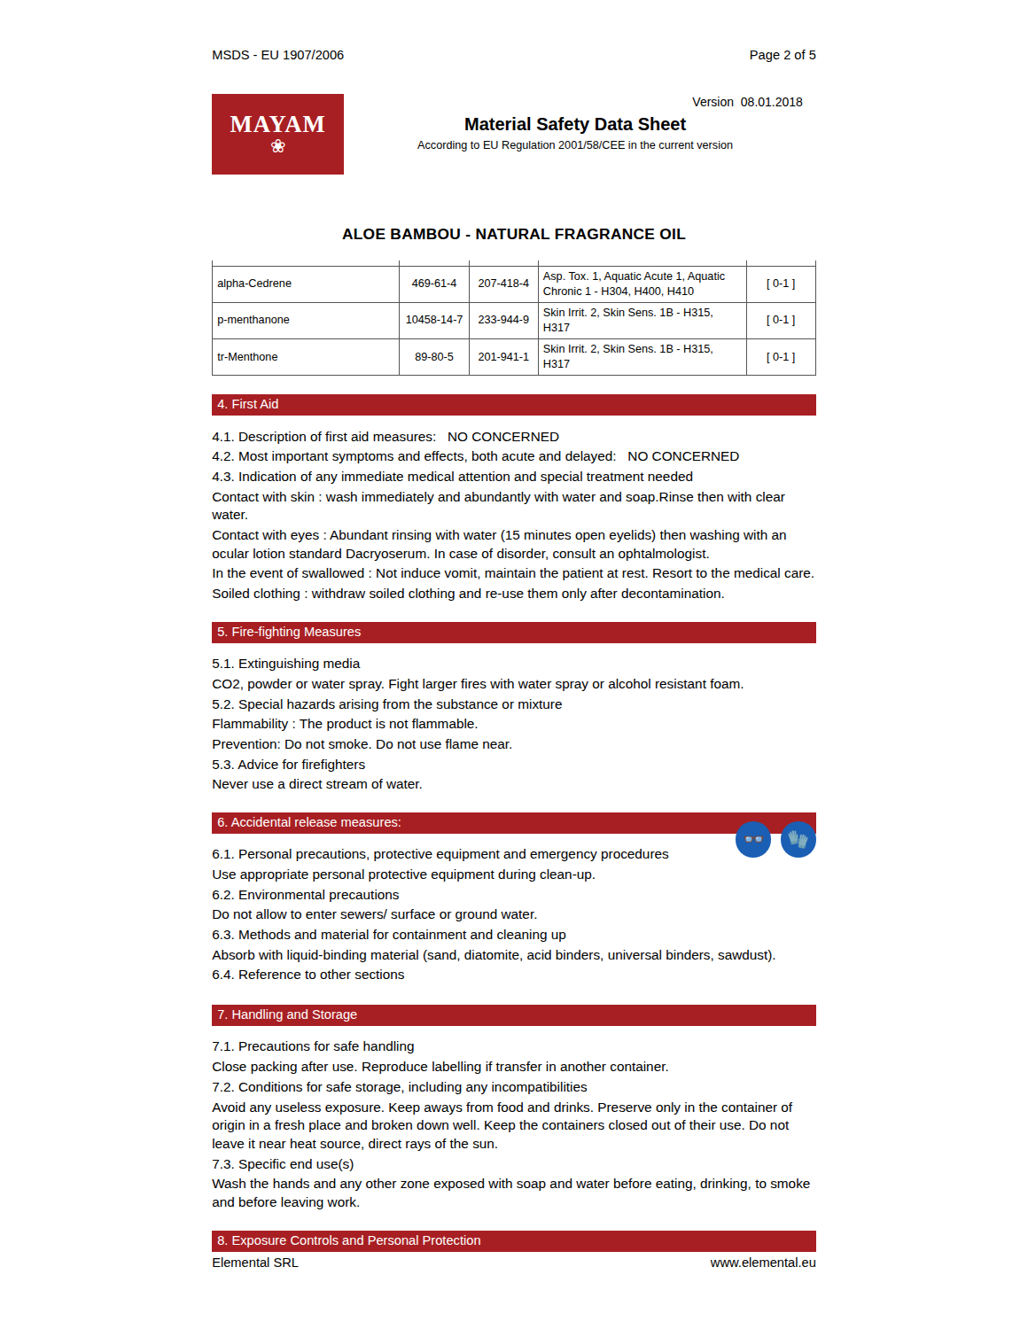MSDS - EU 1907/2006 Page 2 of 5
MAYAM ❀
Version 08.01.2018
Material Safety Data Sheet
According to EU Regulation 2001/58/CEE in the current version
ALOE BAMBOU - NATURAL FRAGRANCE OIL
| alpha-Cedrene | 469-61-4 | 207-418-4 | Asp. Tox. 1, Aquatic Acute 1, Aquatic Chronic 1 - H304, H400, H410 | [ 0-1 ] |
| p-menthanone | 10458-14-7 | 233-944-9 | Skin Irrit. 2, Skin Sens. 1B - H315, H317 | [ 0-1 ] |
| tr-Menthone | 89-80-5 | 201-941-1 | Skin Irrit. 2, Skin Sens. 1B - H315, H317 | [ 0-1 ] |
4. First Aid
4.1. Description of first aid measures: NO CONCERNED
4.2. Most important symptoms and effects, both acute and delayed: NO CONCERNED
4.3. Indication of any immediate medical attention and special treatment needed
Contact with skin : wash immediately and abundantly with water and soap.Rinse then with clear water.
Contact with eyes : Abundant rinsing with water (15 minutes open eyelids) then washing with an ocular lotion standard Dacryoserum. In case of disorder, consult an ophtalmologist.
In the event of swallowed : Not induce vomit, maintain the patient at rest. Resort to the medical care.
Soiled clothing : withdraw soiled clothing and re-use them only after decontamination.
5. Fire-fighting Measures
5.1. Extinguishing media
CO2, powder or water spray. Fight larger fires with water spray or alcohol resistant foam.
5.2. Special hazards arising from the substance or mixture
Flammability : The product is not flammable.
Prevention: Do not smoke. Do not use flame near.
5.3. Advice for firefighters
Never use a direct stream of water.
6. Accidental release measures:
👓 🧤
6.1. Personal precautions, protective equipment and emergency procedures
Use appropriate personal protective equipment during clean-up.
6.2. Environmental precautions
Do not allow to enter sewers/ surface or ground water.
6.3. Methods and material for containment and cleaning up
Absorb with liquid-binding material (sand, diatomite, acid binders, universal binders, sawdust).
6.4. Reference to other sections
7. Handling and Storage
7.1. Precautions for safe handling
Close packing after use. Reproduce labelling if transfer in another container.
7.2. Conditions for safe storage, including any incompatibilities
Avoid any useless exposure. Keep aways from food and drinks. Preserve only in the container of origin in a fresh place and broken down well. Keep the containers closed out of their use. Do not leave it near heat source, direct rays of the sun.
7.3. Specific end use(s)
Wash the hands and any other zone exposed with soap and water before eating, drinking, to smoke and before leaving work.
8. Exposure Controls and Personal Protection
Elemental SRL www.elemental.eu